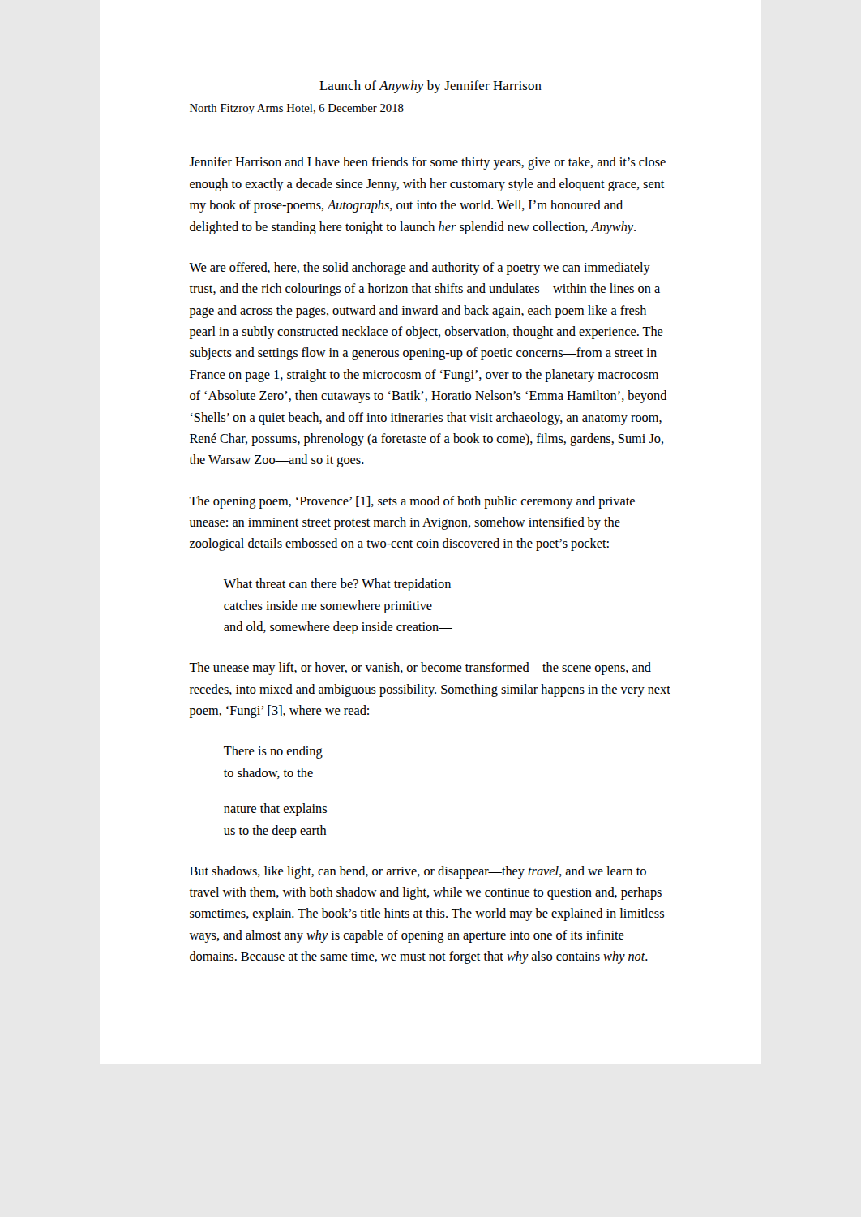Launch of Anywhy by Jennifer Harrison
North Fitzroy Arms Hotel, 6 December 2018
Jennifer Harrison and I have been friends for some thirty years, give or take, and it’s close enough to exactly a decade since Jenny, with her customary style and eloquent grace, sent my book of prose-poems, Autographs, out into the world. Well, I’m honoured and delighted to be standing here tonight to launch her splendid new collection, Anywhy.
We are offered, here, the solid anchorage and authority of a poetry we can immediately trust, and the rich colourings of a horizon that shifts and undulates—within the lines on a page and across the pages, outward and inward and back again, each poem like a fresh pearl in a subtly constructed necklace of object, observation, thought and experience. The subjects and settings flow in a generous opening-up of poetic concerns—from a street in France on page 1, straight to the microcosm of ‘Fungi’, over to the planetary macrocosm of ‘Absolute Zero’, then cutaways to ‘Batik’, Horatio Nelson’s ‘Emma Hamilton’, beyond ‘Shells’ on a quiet beach, and off into itineraries that visit archaeology, an anatomy room, René Char, possums, phrenology (a foretaste of a book to come), films, gardens, Sumi Jo, the Warsaw Zoo—and so it goes.
The opening poem, ‘Provence’ [1], sets a mood of both public ceremony and private unease: an imminent street protest march in Avignon, somehow intensified by the zoological details embossed on a two-cent coin discovered in the poet’s pocket:
What threat can there be? What trepidation
catches inside me somewhere primitive
and old, somewhere deep inside creation—
The unease may lift, or hover, or vanish, or become transformed—the scene opens, and recedes, into mixed and ambiguous possibility. Something similar happens in the very next poem, ‘Fungi’ [3], where we read:
There is no ending
to shadow, to the
nature that explains
us to the deep earth
But shadows, like light, can bend, or arrive, or disappear—they travel, and we learn to travel with them, with both shadow and light, while we continue to question and, perhaps sometimes, explain. The book’s title hints at this. The world may be explained in limitless ways, and almost any why is capable of opening an aperture into one of its infinite domains. Because at the same time, we must not forget that why also contains why not.